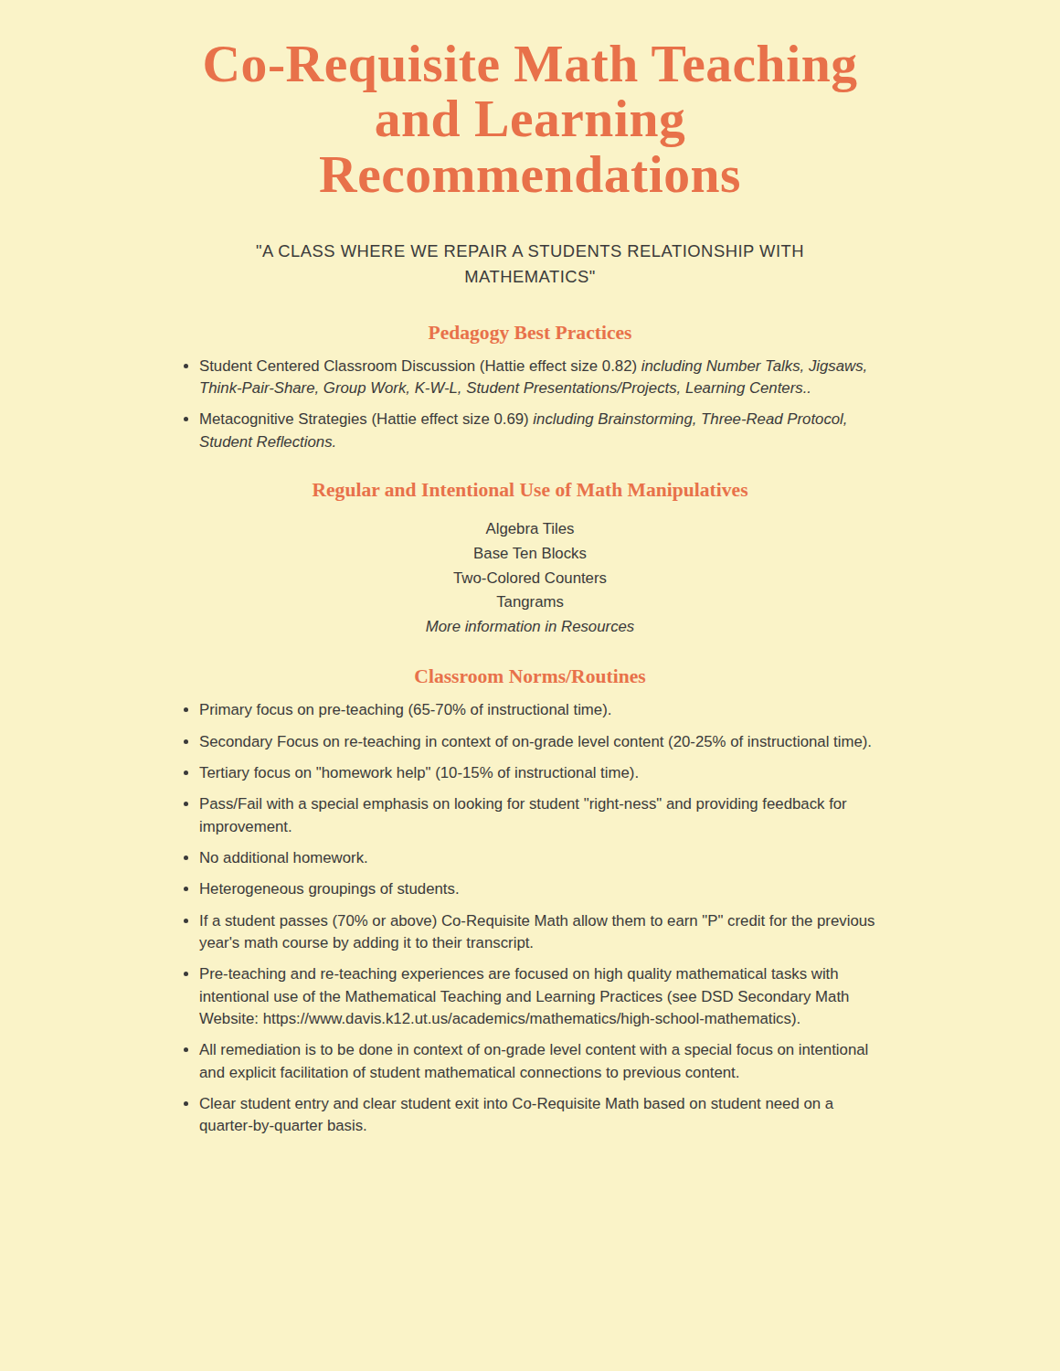Co-Requisite Math Teaching and Learning Recommendations
"A class where we repair a students relationship with mathematics"
Pedagogy Best Practices
Student Centered Classroom Discussion (Hattie effect size 0.82) including Number Talks, Jigsaws, Think-Pair-Share, Group Work, K-W-L, Student Presentations/Projects, Learning Centers..
Metacognitive Strategies (Hattie effect size 0.69) including Brainstorming, Three-Read Protocol, Student Reflections.
Regular and Intentional Use of Math Manipulatives
Algebra Tiles
Base Ten Blocks
Two-Colored Counters
Tangrams
More information in Resources
Classroom Norms/Routines
Primary focus on pre-teaching (65-70% of instructional time).
Secondary Focus on re-teaching in context of on-grade level content (20-25% of instructional time).
Tertiary focus on "homework help" (10-15% of instructional time).
Pass/Fail with a special emphasis on looking for student "right-ness" and providing feedback for improvement.
No additional homework.
Heterogeneous groupings of students.
If a student passes (70% or above) Co-Requisite Math allow them to earn "P" credit for the previous year's math course by adding it to their transcript.
Pre-teaching and re-teaching experiences are focused on high quality mathematical tasks with intentional use of the Mathematical Teaching and Learning Practices (see DSD Secondary Math Website: https://www.davis.k12.ut.us/academics/mathematics/high-school-mathematics).
All remediation is to be done in context of on-grade level content with a special focus on intentional and explicit facilitation of student mathematical connections to previous content.
Clear student entry and clear student exit into Co-Requisite Math based on student need on a quarter-by-quarter basis.